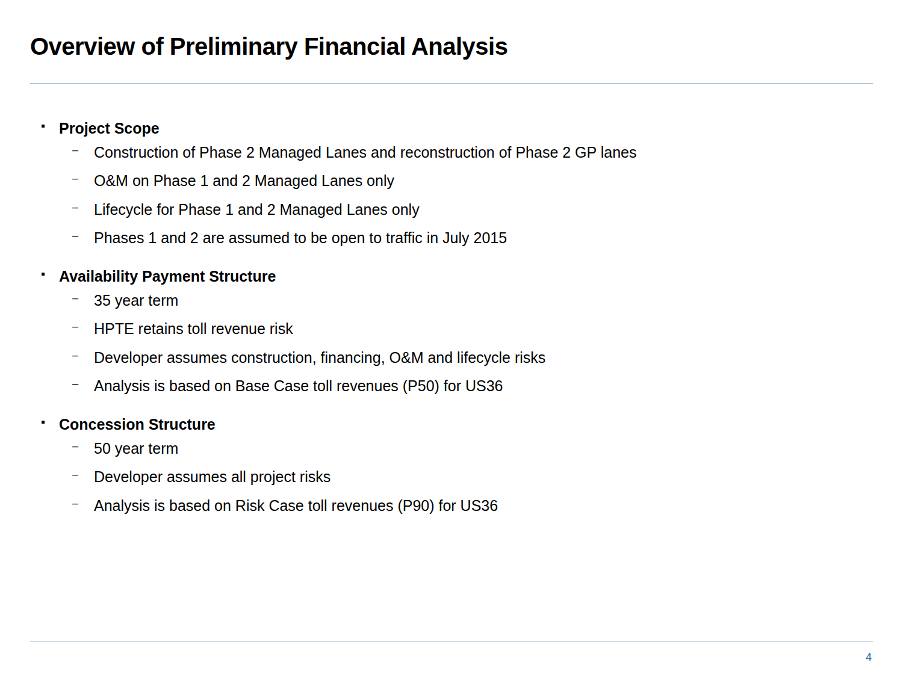Overview of Preliminary Financial Analysis
Project Scope
Construction of Phase 2 Managed Lanes and reconstruction of Phase 2 GP lanes
O&M on Phase 1 and 2 Managed Lanes only
Lifecycle for Phase 1 and 2 Managed Lanes only
Phases 1 and 2 are assumed to be open to traffic in July 2015
Availability Payment Structure
35 year term
HPTE retains toll revenue risk
Developer assumes construction, financing, O&M and lifecycle risks
Analysis is based on Base Case toll revenues (P50) for US36
Concession Structure
50 year term
Developer assumes all project risks
Analysis is based on Risk Case toll revenues (P90) for US36
4